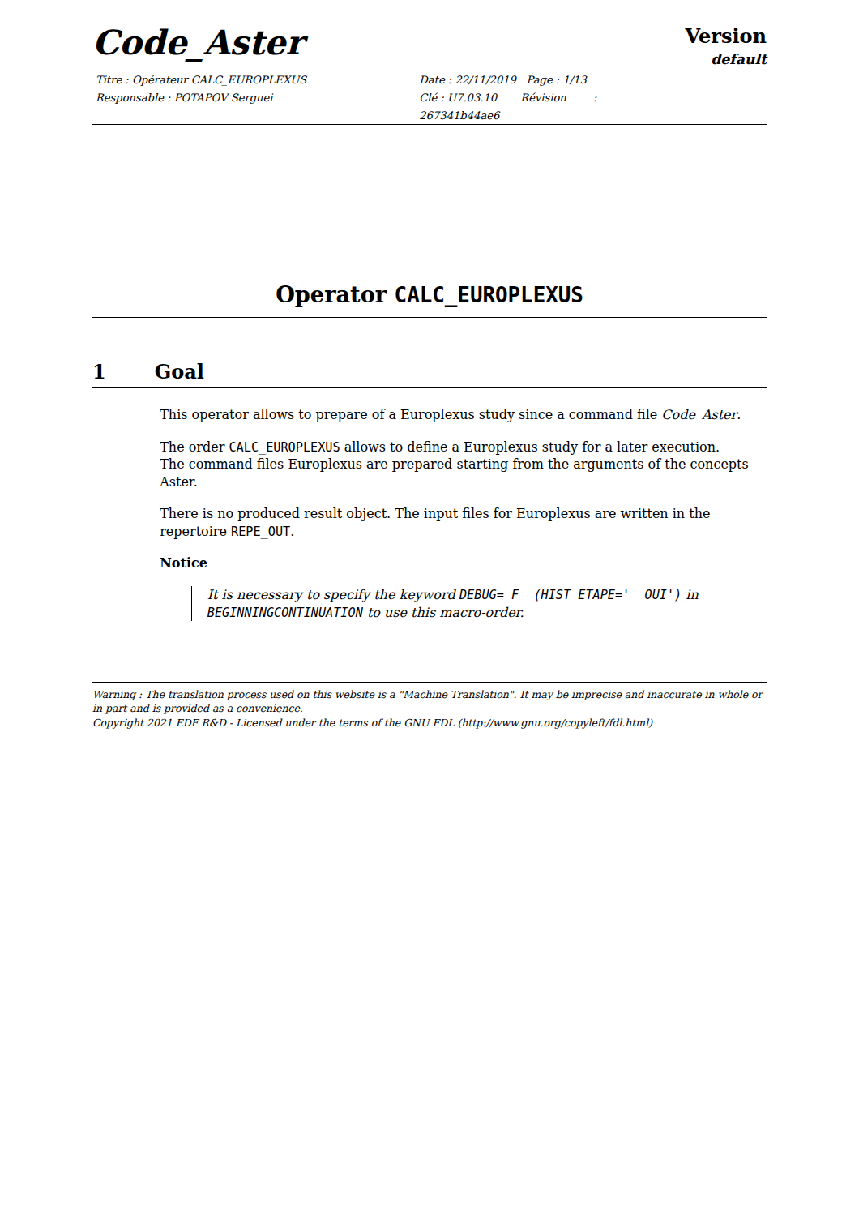Code_Aster
Version
default
| Titre : Opérateur CALC_EUROPLEXUS | Date : 22/11/2019 Page : 1/13 |
| Responsable : POTAPOV Serguei | Clé : U7.03.10 Révision : |
| | 267341b44ae6 |
Operator CALC_EUROPLEXUS
1 Goal
This operator allows to prepare of a Europlexus study since a command file Code_Aster.
The order CALC_EUROPLEXUS allows to define a Europlexus study for a later execution.
The command files Europlexus are prepared starting from the arguments of the concepts Aster.
There is no produced result object. The input files for Europlexus are written in the repertoire REPE_OUT.
Notice
It is necessary to specify the keyword DEBUG=_F (HIST_ETAPE=' OUI') in BEGINNINGCONTINUATION to use this macro-order.
Warning : The translation process used on this website is a "Machine Translation". It may be imprecise and inaccurate in whole or in part and is provided as a convenience.
Copyright 2021 EDF R&D - Licensed under the terms of the GNU FDL (http://www.gnu.org/copyleft/fdl.html)